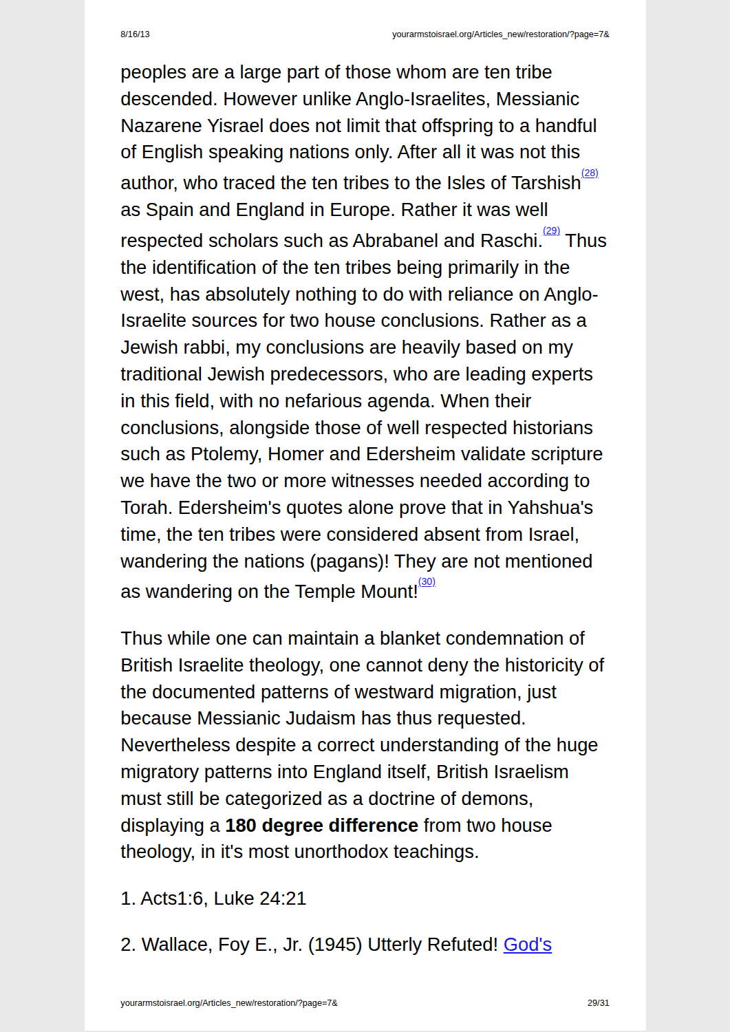8/16/13
yourarmstoisrael.org/Articles_new/restoration/?page=7&
peoples are a large part of those whom are ten tribe descended. However unlike Anglo-Israelites, Messianic Nazarene Yisrael does not limit that offspring to a handful of English speaking nations only. After all it was not this author, who traced the ten tribes to the Isles of Tarshish(28) as Spain and England in Europe. Rather it was well respected scholars such as Abrabanel and Raschi.(29) Thus the identification of the ten tribes being primarily in the west, has absolutely nothing to do with reliance on Anglo-Israelite sources for two house conclusions. Rather as a Jewish rabbi, my conclusions are heavily based on my traditional Jewish predecessors, who are leading experts in this field, with no nefarious agenda. When their conclusions, alongside those of well respected historians such as Ptolemy, Homer and Edersheim validate scripture we have the two or more witnesses needed according to Torah. Edersheim's quotes alone prove that in Yahshua's time, the ten tribes were considered absent from Israel, wandering the nations (pagans)! They are not mentioned as wandering on the Temple Mount!(30)
Thus while one can maintain a blanket condemnation of British Israelite theology, one cannot deny the historicity of the documented patterns of westward migration, just because Messianic Judaism has thus requested. Nevertheless despite a correct understanding of the huge migratory patterns into England itself, British Israelism must still be categorized as a doctrine of demons, displaying a 180 degree difference from two house theology, in it's most unorthodox teachings.
1. Acts1:6, Luke 24:21
2. Wallace, Foy E., Jr. (1945) Utterly Refuted! God's
yourarmstoisrael.org/Articles_new/restoration/?page=7&
29/31